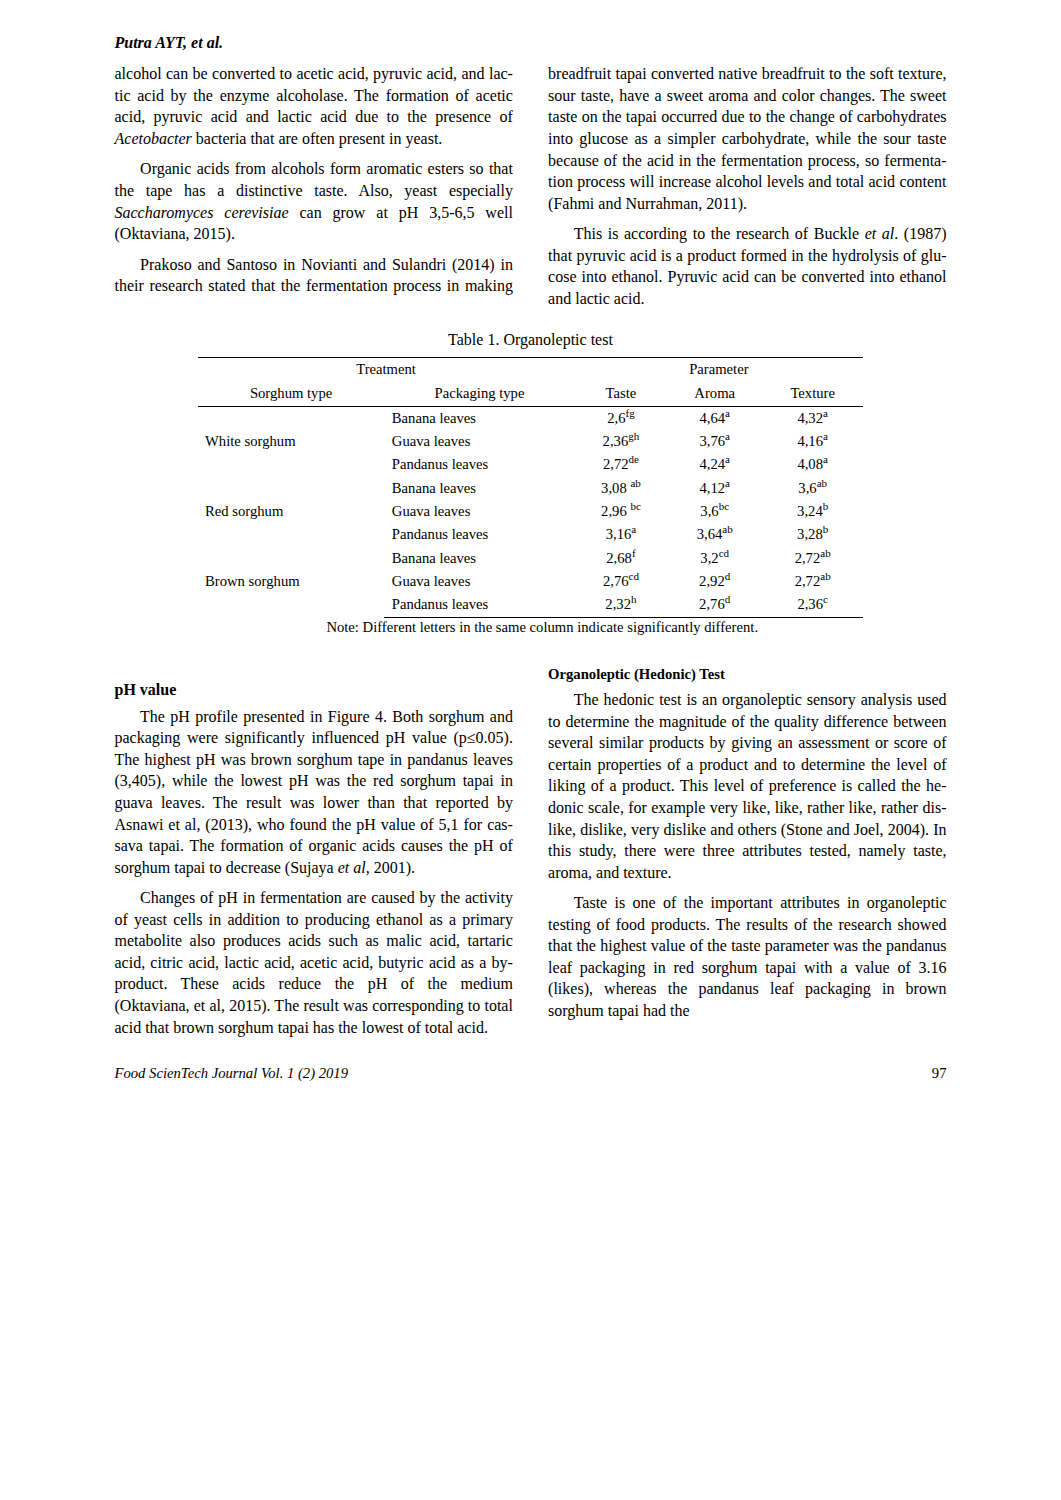Putra AYT, et al.
alcohol can be converted to acetic acid, pyruvic acid, and lactic acid by the enzyme alcoholase. The formation of acetic acid, pyruvic acid and lactic acid due to the presence of Acetobacter bacteria that are often present in yeast.
Organic acids from alcohols form aromatic esters so that the tape has a distinctive taste. Also, yeast especially Saccharomyces cerevisiae can grow at pH 3,5-6,5 well (Oktaviana, 2015).
Prakoso and Santoso in Novianti and Sulandri (2014) in their research stated that the fermentation process in making breadfruit tapai converted native breadfruit to the soft texture, sour taste, have a sweet aroma and color changes. The sweet taste on the tapai occurred due to the change of carbohydrates into glucose as a simpler carbohydrate, while the sour taste because of the acid in the fermentation process, so fermentation process will increase alcohol levels and total acid content (Fahmi and Nurrahman, 2011).
This is according to the research of Buckle et al. (1987) that pyruvic acid is a product formed in the hydrolysis of glucose into ethanol. Pyruvic acid can be converted into ethanol and lactic acid.
Table 1. Organoleptic test
| Treatment | Parameter |
| --- | --- |
| Sorghum type | Packaging type | Taste | Aroma | Texture |
| White sorghum | Banana leaves | 2,6 fg | 4,64 a | 4,32 a |
| Guava leaves | 2,36 gh | 3,76 a | 4,16 a |
| Pandanus leaves | 2,72 de | 4,24 a | 4,08 a |
| Red sorghum | Banana leaves | 3,08 ab | 4,12 a | 3,6 ab |
| Guava leaves | 2,96 bc | 3,6 bc | 3,24 b |
| Pandanus leaves | 3,16 a | 3,64 ab | 3,28 b |
| Brown sorghum | Banana leaves | 2,68 f | 3,2 cd | 2,72 ab |
| Guava leaves | 2,76 cd | 2,92 d | 2,72 ab |
| Pandanus leaves | 2,32 h | 2,76 d | 2,36 c |
Note: Different letters in the same column indicate significantly different.
pH value
The pH profile presented in Figure 4. Both sorghum and packaging were significantly influenced pH value (p≤0.05). The highest pH was brown sorghum tape in pandanus leaves (3,405), while the lowest pH was the red sorghum tapai in guava leaves. The result was lower than that reported by Asnawi et al, (2013), who found the pH value of 5,1 for cassava tapai. The formation of organic acids causes the pH of sorghum tapai to decrease (Sujaya et al, 2001).
Changes of pH in fermentation are caused by the activity of yeast cells in addition to producing ethanol as a primary metabolite also produces acids such as malic acid, tartaric acid, citric acid, lactic acid, acetic acid, butyric acid as a by-product. These acids reduce the pH of the medium (Oktaviana, et al, 2015). The result was corresponding to total acid that brown sorghum tapai has the lowest of total acid.
Organoleptic (Hedonic) Test
The hedonic test is an organoleptic sensory analysis used to determine the magnitude of the quality difference between several similar products by giving an assessment or score of certain properties of a product and to determine the level of liking of a product. This level of preference is called the hedonic scale, for example very like, like, rather like, rather dislike, dislike, very dislike and others (Stone and Joel, 2004). In this study, there were three attributes tested, namely taste, aroma, and texture.
Taste is one of the important attributes in organoleptic testing of food products. The results of the research showed that the highest value of the taste parameter was the pandanus leaf packaging in red sorghum tapai with a value of 3.16 (likes), whereas the pandanus leaf packaging in brown sorghum tapai had the
Food ScienTech Journal Vol. 1 (2) 2019 97